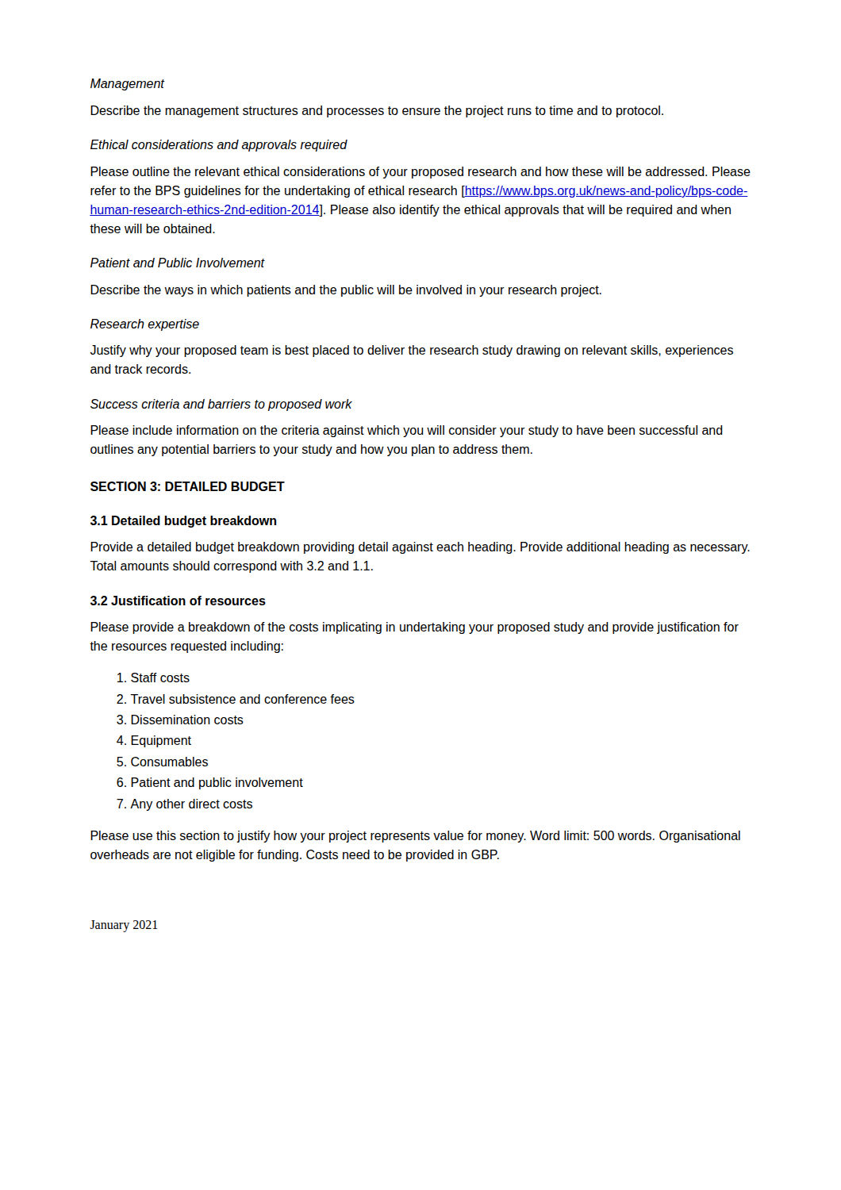Management
Describe the management structures and processes to ensure the project runs to time and to protocol.
Ethical considerations and approvals required
Please outline the relevant ethical considerations of your proposed research and how these will be addressed. Please refer to the BPS guidelines for the undertaking of ethical research [https://www.bps.org.uk/news-and-policy/bps-code-human-research-ethics-2nd-edition-2014]. Please also identify the ethical approvals that will be required and when these will be obtained.
Patient and Public Involvement
Describe the ways in which patients and the public will be involved in your research project.
Research expertise
Justify why your proposed team is best placed to deliver the research study drawing on relevant skills, experiences and track records.
Success criteria and barriers to proposed work
Please include information on the criteria against which you will consider your study to have been successful and outlines any potential barriers to your study and how you plan to address them.
SECTION 3: DETAILED BUDGET
3.1 Detailed budget breakdown
Provide a detailed budget breakdown providing detail against each heading. Provide additional heading as necessary. Total amounts should correspond with 3.2 and 1.1.
3.2 Justification of resources
Please provide a breakdown of the costs implicating in undertaking your proposed study and provide justification for the resources requested including:
Staff costs
Travel subsistence and conference fees
Dissemination costs
Equipment
Consumables
Patient and public involvement
Any other direct costs
Please use this section to justify how your project represents value for money. Word limit: 500 words. Organisational overheads are not eligible for funding. Costs need to be provided in GBP.
January 2021